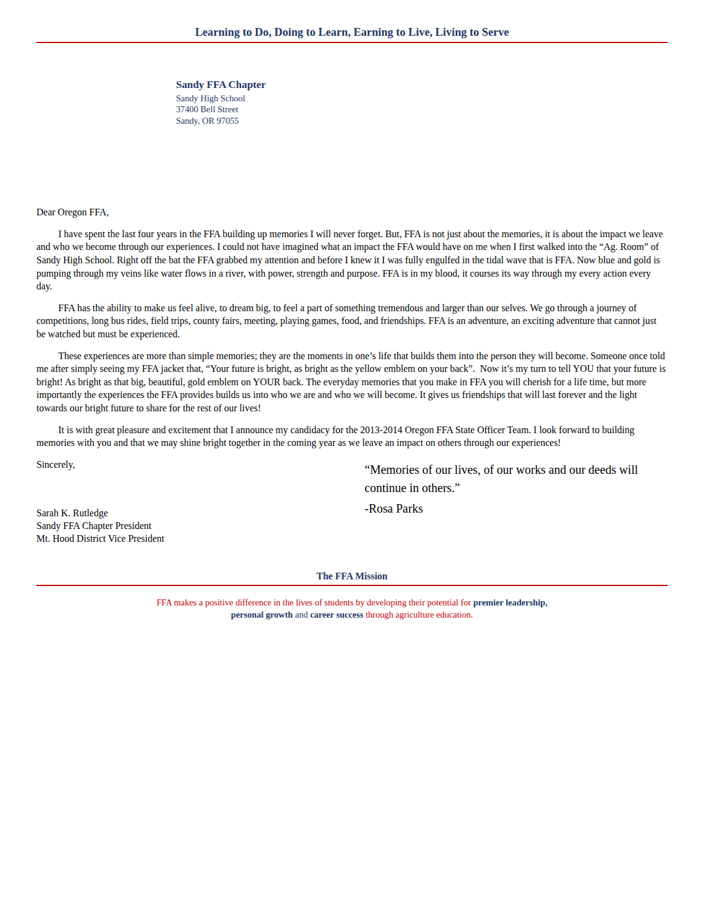Learning to Do, Doing to Learn, Earning to Live, Living to Serve
Sandy FFA Chapter
Sandy High School
37400 Bell Street
Sandy, OR 97055
Dear Oregon FFA,
I have spent the last four years in the FFA building up memories I will never forget. But, FFA is not just about the memories, it is about the impact we leave and who we become through our experiences. I could not have imagined what an impact the FFA would have on me when I first walked into the “Ag. Room” of Sandy High School. Right off the bat the FFA grabbed my attention and before I knew it I was fully engulfed in the tidal wave that is FFA. Now blue and gold is pumping through my veins like water flows in a river, with power, strength and purpose. FFA is in my blood, it courses its way through my every action every day.
FFA has the ability to make us feel alive, to dream big, to feel a part of something tremendous and larger than our selves. We go through a journey of competitions, long bus rides, field trips, county fairs, meeting, playing games, food, and friendships. FFA is an adventure, an exciting adventure that cannot just be watched but must be experienced.
These experiences are more than simple memories; they are the moments in one’s life that builds them into the person they will become. Someone once told me after simply seeing my FFA jacket that, “Your future is bright, as bright as the yellow emblem on your back”. Now it’s my turn to tell YOU that your future is bright! As bright as that big, beautiful, gold emblem on YOUR back. The everyday memories that you make in FFA you will cherish for a life time, but more importantly the experiences the FFA provides builds us into who we are and who we will become. It gives us friendships that will last forever and the light towards our bright future to share for the rest of our lives!
It is with great pleasure and excitement that I announce my candidacy for the 2013-2014 Oregon FFA State Officer Team. I look forward to building memories with you and that we may shine bright together in the coming year as we leave an impact on others through our experiences!
Sincerely,
Sarah K. Rutledge
Sandy FFA Chapter President
Mt. Hood District Vice President
“Memories of our lives, of our works and our deeds will continue in others.” -Rosa Parks
The FFA Mission
FFA makes a positive difference in the lives of students by developing their potential for premier leadership,
personal growth and career success through agriculture education.